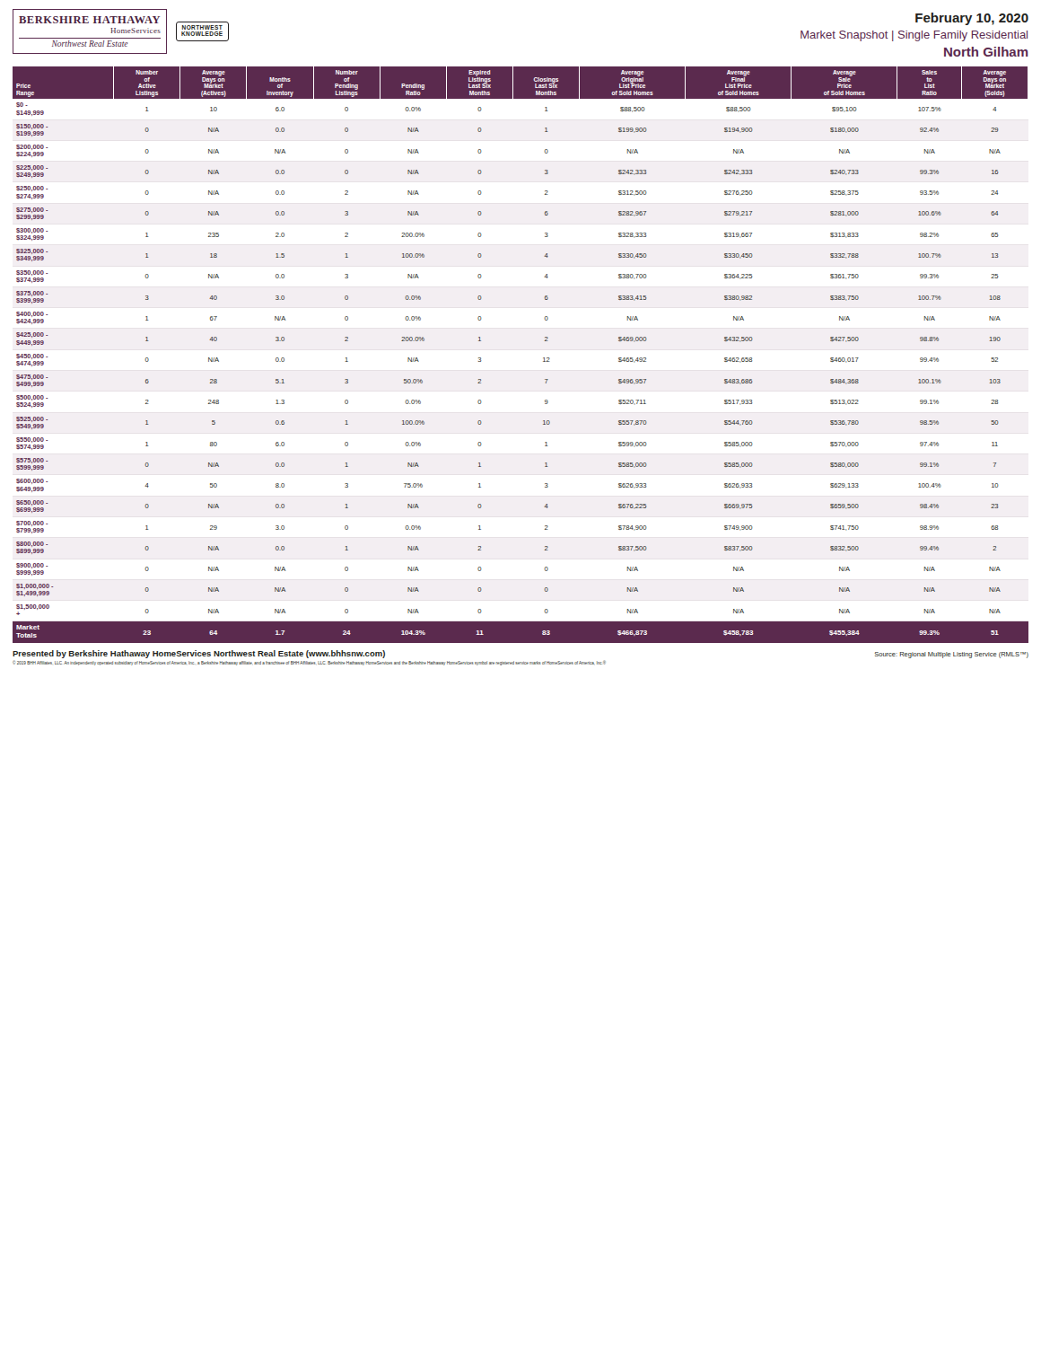BERKSHIRE HATHAWAY
HomeServices
Northwest Real Estate
NORTHWEST
KNOWLEDGE
February 10, 2020
Market Snapshot | Single Family Residential
North Gilham
| Price Range | Number of Active Listings | Average Days on Market (Actives) | Months of Inventory | Number of Pending Listings | Pending Ratio | Expired Listings Last Six Months | Closings Last Six Months | Average Original List Price of Sold Homes | Average Final List Price of Sold Homes | Average Sale Price of Sold Homes | Sales to List Ratio | Average Days on Market (Solds) |
| --- | --- | --- | --- | --- | --- | --- | --- | --- | --- | --- | --- | --- |
| $0 - $149,999 | 1 | 10 | 6.0 | 0 | 0.0% | 0 | 1 | $88,500 | $88,500 | $95,100 | 107.5% | 4 |
| $150,000 - $199,999 | 0 | N/A | 0.0 | 0 | N/A | 0 | 1 | $199,900 | $194,900 | $180,000 | 92.4% | 29 |
| $200,000 - $224,999 | 0 | N/A | N/A | 0 | N/A | 0 | 0 | N/A | N/A | N/A | N/A | N/A |
| $225,000 - $249,999 | 0 | N/A | 0.0 | 0 | N/A | 0 | 3 | $242,333 | $242,333 | $240,733 | 99.3% | 16 |
| $250,000 - $274,999 | 0 | N/A | 0.0 | 2 | N/A | 0 | 2 | $312,500 | $276,250 | $258,375 | 93.5% | 24 |
| $275,000 - $299,999 | 0 | N/A | 0.0 | 3 | N/A | 0 | 6 | $282,967 | $279,217 | $281,000 | 100.6% | 64 |
| $300,000 - $324,999 | 1 | 235 | 2.0 | 2 | 200.0% | 0 | 3 | $328,333 | $319,667 | $313,833 | 98.2% | 65 |
| $325,000 - $349,999 | 1 | 18 | 1.5 | 1 | 100.0% | 0 | 4 | $330,450 | $330,450 | $332,788 | 100.7% | 13 |
| $350,000 - $374,999 | 0 | N/A | 0.0 | 3 | N/A | 0 | 4 | $380,700 | $364,225 | $361,750 | 99.3% | 25 |
| $375,000 - $399,999 | 3 | 40 | 3.0 | 0 | 0.0% | 0 | 6 | $383,415 | $380,982 | $383,750 | 100.7% | 108 |
| $400,000 - $424,999 | 1 | 67 | N/A | 0 | 0.0% | 0 | 0 | N/A | N/A | N/A | N/A | N/A |
| $425,000 - $449,999 | 1 | 40 | 3.0 | 2 | 200.0% | 1 | 2 | $469,000 | $432,500 | $427,500 | 98.8% | 190 |
| $450,000 - $474,999 | 0 | N/A | 0.0 | 1 | N/A | 3 | 12 | $465,492 | $462,658 | $460,017 | 99.4% | 52 |
| $475,000 - $499,999 | 6 | 28 | 5.1 | 3 | 50.0% | 2 | 7 | $496,957 | $483,686 | $484,368 | 100.1% | 103 |
| $500,000 - $524,999 | 2 | 248 | 1.3 | 0 | 0.0% | 0 | 9 | $520,711 | $517,933 | $513,022 | 99.1% | 28 |
| $525,000 - $549,999 | 1 | 5 | 0.6 | 1 | 100.0% | 0 | 10 | $557,870 | $544,760 | $536,780 | 98.5% | 50 |
| $550,000 - $574,999 | 1 | 80 | 6.0 | 0 | 0.0% | 0 | 1 | $599,000 | $585,000 | $570,000 | 97.4% | 11 |
| $575,000 - $599,999 | 0 | N/A | 0.0 | 1 | N/A | 1 | 1 | $585,000 | $585,000 | $580,000 | 99.1% | 7 |
| $600,000 - $649,999 | 4 | 50 | 8.0 | 3 | 75.0% | 1 | 3 | $626,933 | $626,933 | $629,133 | 100.4% | 10 |
| $650,000 - $699,999 | 0 | N/A | 0.0 | 1 | N/A | 0 | 4 | $676,225 | $669,975 | $659,500 | 98.4% | 23 |
| $700,000 - $799,999 | 1 | 29 | 3.0 | 0 | 0.0% | 1 | 2 | $784,900 | $749,900 | $741,750 | 98.9% | 68 |
| $800,000 - $899,999 | 0 | N/A | 0.0 | 1 | N/A | 2 | 2 | $837,500 | $837,500 | $832,500 | 99.4% | 2 |
| $900,000 - $999,999 | 0 | N/A | N/A | 0 | N/A | 0 | 0 | N/A | N/A | N/A | N/A | N/A |
| $1,000,000 - $1,499,999 | 0 | N/A | N/A | 0 | N/A | 0 | 0 | N/A | N/A | N/A | N/A | N/A |
| $1,500,000 + | 0 | N/A | N/A | 0 | N/A | 0 | 0 | N/A | N/A | N/A | N/A | N/A |
| Market Totals | 23 | 64 | 1.7 | 24 | 104.3% | 11 | 83 | $466,873 | $458,783 | $455,384 | 99.3% | 51 |
Presented by Berkshire Hathaway HomeServices Northwest Real Estate (www.bhhsnw.com)
Source: Regional Multiple Listing Service (RMLS™)
© 2019 BHH Affiliates, LLC. An independently operated subsidiary of HomeServices of America, Inc., a Berkshire Hathaway affiliate, and a franchisee of BHH Affiliates, LLC. Berkshire Hathaway HomeServices and the Berkshire Hathaway HomeServices symbol are registered service marks of HomeServices of America, Inc.®